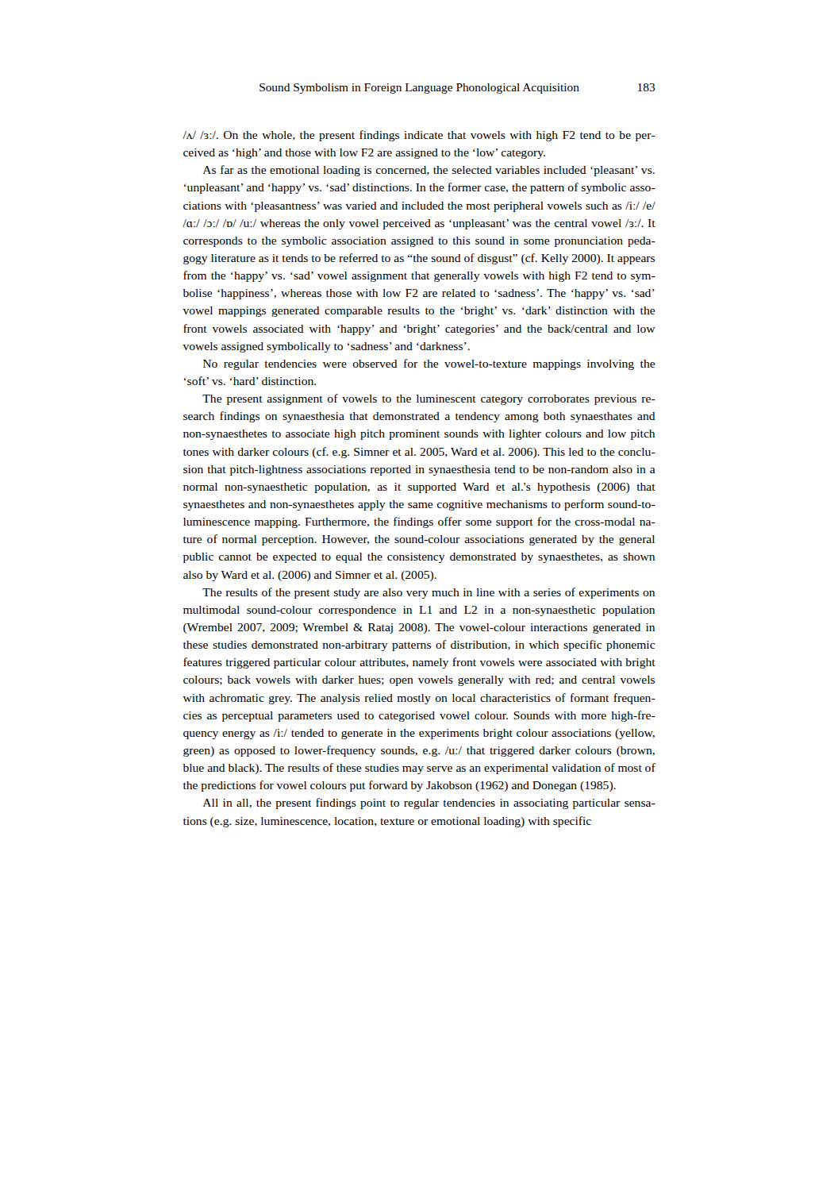Sound Symbolism in Foreign Language Phonological Acquisition 183
/ʌ/ /ɜː/. On the whole, the present findings indicate that vowels with high F2 tend to be perceived as ‘high’ and those with low F2 are assigned to the ‘low’ category.
As far as the emotional loading is concerned, the selected variables included ‘pleasant’ vs. ‘unpleasant’ and ‘happy’ vs. ‘sad’ distinctions. In the former case, the pattern of symbolic associations with ‘pleasantness’ was varied and included the most peripheral vowels such as /iː/ /e/ /ɑː/ /ɔː/ /ɒ/ /uː/ whereas the only vowel perceived as ‘unpleasant’ was the central vowel /ɜː/. It corresponds to the symbolic association assigned to this sound in some pronunciation pedagogy literature as it tends to be referred to as “the sound of disgust” (cf. Kelly 2000). It appears from the ‘happy’ vs. ‘sad’ vowel assignment that generally vowels with high F2 tend to symbolise ‘happiness’, whereas those with low F2 are related to ‘sadness’. The ‘happy’ vs. ‘sad’ vowel mappings generated comparable results to the ‘bright’ vs. ‘dark’ distinction with the front vowels associated with ‘happy’ and ‘bright’ categories’ and the back/central and low vowels assigned symbolically to ‘sadness’ and ‘darkness’.
No regular tendencies were observed for the vowel-to-texture mappings involving the ‘soft’ vs. ‘hard’ distinction.
The present assignment of vowels to the luminescent category corroborates previous research findings on synaesthesia that demonstrated a tendency among both synaesthates and non-synaesthetes to associate high pitch prominent sounds with lighter colours and low pitch tones with darker colours (cf. e.g. Simner et al. 2005, Ward et al. 2006). This led to the conclusion that pitch-lightness associations reported in synaesthesia tend to be non-random also in a normal non-synaesthetic population, as it supported Ward et al.'s hypothesis (2006) that synaesthetes and non-synaesthetes apply the same cognitive mechanisms to perform sound-to-luminescence mapping. Furthermore, the findings offer some support for the cross-modal nature of normal perception. However, the sound-colour associations generated by the general public cannot be expected to equal the consistency demonstrated by synaesthetes, as shown also by Ward et al. (2006) and Simner et al. (2005).
The results of the present study are also very much in line with a series of experiments on multimodal sound-colour correspondence in L1 and L2 in a non-synaesthetic population (Wrembel 2007, 2009; Wrembel & Rataj 2008). The vowel-colour interactions generated in these studies demonstrated non-arbitrary patterns of distribution, in which specific phonemic features triggered particular colour attributes, namely front vowels were associated with bright colours; back vowels with darker hues; open vowels generally with red; and central vowels with achromatic grey. The analysis relied mostly on local characteristics of formant frequencies as perceptual parameters used to categorised vowel colour. Sounds with more high-frequency energy as /iː/ tended to generate in the experiments bright colour associations (yellow, green) as opposed to lower-frequency sounds, e.g. /uː/ that triggered darker colours (brown, blue and black). The results of these studies may serve as an experimental validation of most of the predictions for vowel colours put forward by Jakobson (1962) and Donegan (1985).
All in all, the present findings point to regular tendencies in associating particular sensations (e.g. size, luminescence, location, texture or emotional loading) with specific